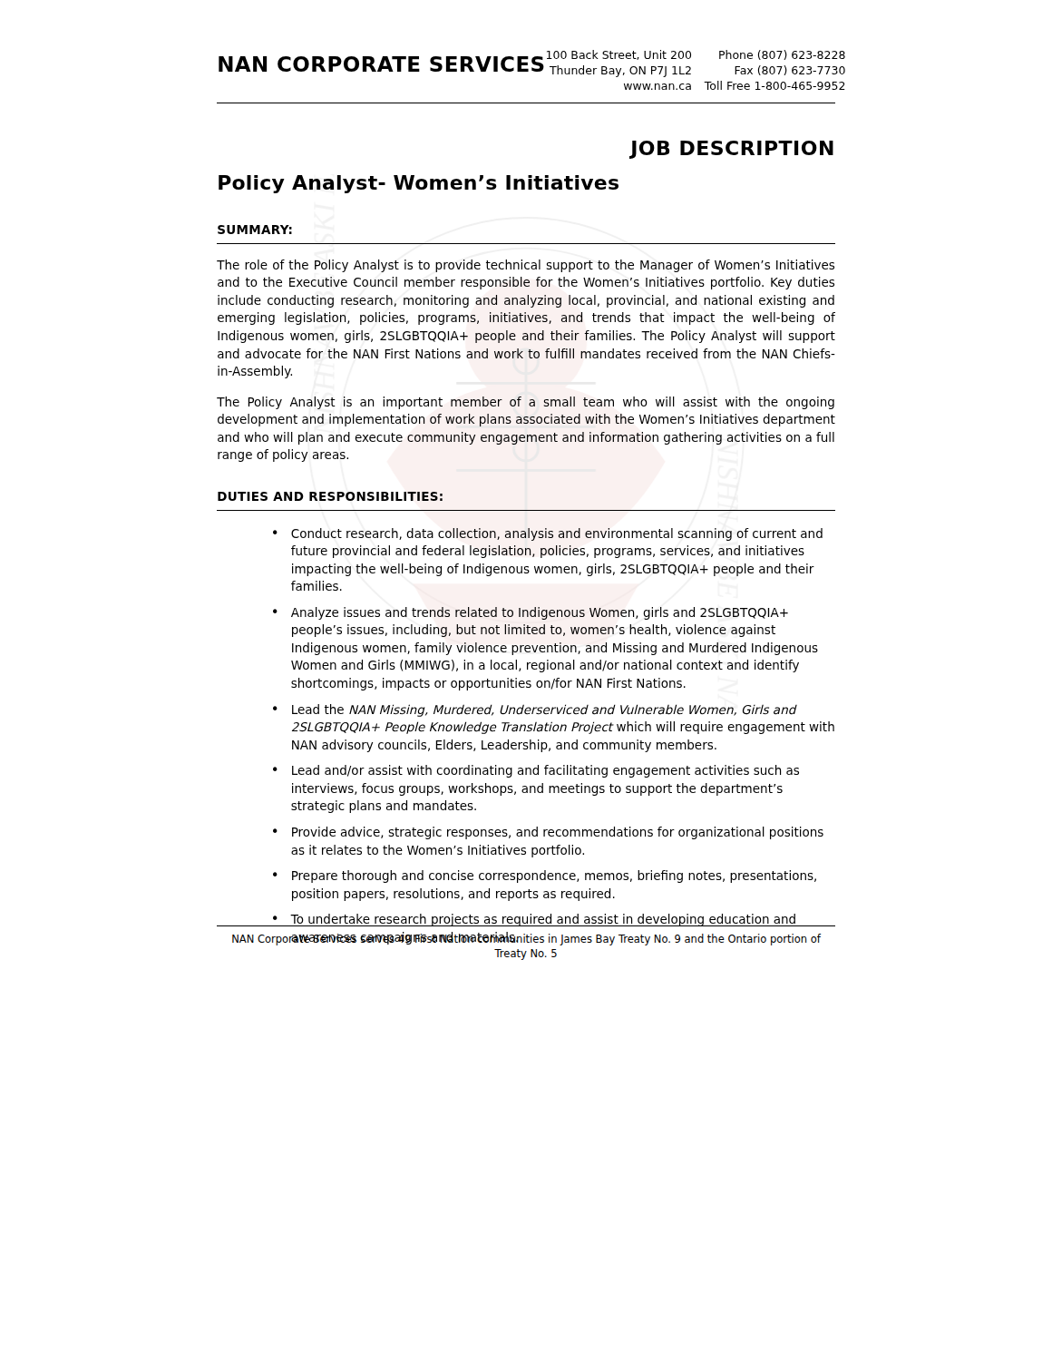NISHNAWBE ASKI NATION NISHNAWBE ASKI NATION
NAN CORPORATE SERVICES
100 Back Street, Unit 200
Thunder Bay, ON P7J 1L2
www.nan.ca
Phone (807) 623-8228
Fax (807) 623-7730
Toll Free 1-800-465-9952
JOB DESCRIPTION
Policy Analyst- Women’s Initiatives
SUMMARY:
The role of the Policy Analyst is to provide technical support to the Manager of Women’s Initiatives and to the Executive Council member responsible for the Women’s Initiatives portfolio. Key duties include conducting research, monitoring and analyzing local, provincial, and national existing and emerging legislation, policies, programs, initiatives, and trends that impact the well-being of Indigenous women, girls, 2SLGBTQQIA+ people and their families. The Policy Analyst will support and advocate for the NAN First Nations and work to fulfill mandates received from the NAN Chiefs-in-Assembly.
The Policy Analyst is an important member of a small team who will assist with the ongoing development and implementation of work plans associated with the Women’s Initiatives department and who will plan and execute community engagement and information gathering activities on a full range of policy areas.
DUTIES AND RESPONSIBILITIES:
Conduct research, data collection, analysis and environmental scanning of current and future provincial and federal legislation, policies, programs, services, and initiatives impacting the well-being of Indigenous women, girls, 2SLGBTQQIA+ people and their families.
Analyze issues and trends related to Indigenous Women, girls and 2SLGBTQQIA+ people’s issues, including, but not limited to, women’s health, violence against Indigenous women, family violence prevention, and Missing and Murdered Indigenous Women and Girls (MMIWG), in a local, regional and/or national context and identify shortcomings, impacts or opportunities on/for NAN First Nations.
Lead the NAN Missing, Murdered, Underserviced and Vulnerable Women, Girls and 2SLGBTQQIA+ People Knowledge Translation Project which will require engagement with NAN advisory councils, Elders, Leadership, and community members.
Lead and/or assist with coordinating and facilitating engagement activities such as interviews, focus groups, workshops, and meetings to support the department’s strategic plans and mandates.
Provide advice, strategic responses, and recommendations for organizational positions as it relates to the Women’s Initiatives portfolio.
Prepare thorough and concise correspondence, memos, briefing notes, presentations, position papers, resolutions, and reports as required.
To undertake research projects as required and assist in developing education and awareness campaigns and materials.
NAN Corporate Services serves 49 First Nation communities in James Bay Treaty No. 9 and the Ontario portion of Treaty No. 5